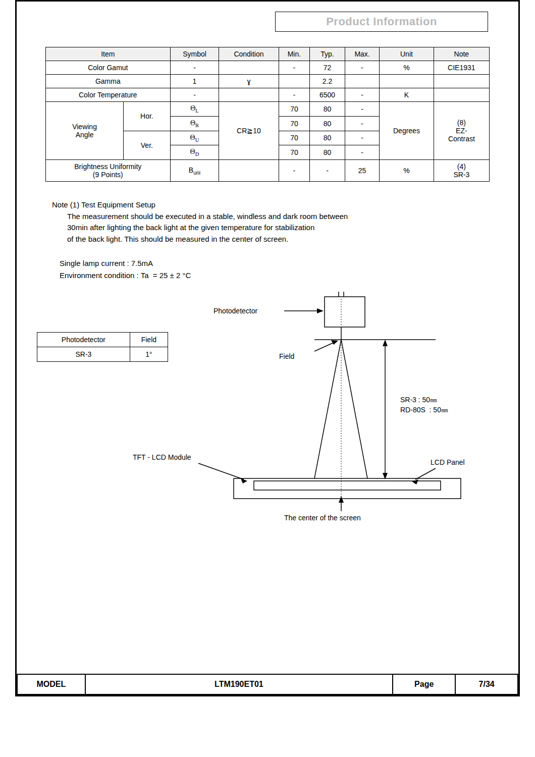Product Information
| Item | Symbol | Condition | Min. | Typ. | Max. | Unit | Note |
| --- | --- | --- | --- | --- | --- | --- | --- |
| Color Gamut | - | | - | 72 | - | % | CIE1931 |
| Gamma | 1 | ɣ | | 2.2 | | | |
| Color Temperature | - | | - | 6500 | - | K | |
| Viewing Angle | Hor. | Θ L | CR≧10 | 70 | 80 | - | Degrees | (8) EZ- Contrast |
| Θ R | 70 | 80 | - |
| Ver. | Θ U | 70 | 80 | - |
| Θ D | 70 | 80 | - |
| Brightness Uniformity (9 Points) | B uni | | - | - | 25 | % | (4) SR-3 |
Note (1) Test Equipment Setup
The measurement should be executed in a stable, windless and dark room between
30min after lighting the back light at the given temperature for stabilization
of the back light. This should be measured in the center of screen.
Single lamp current : 7.5mA
Environment condition : Ta = 25 ± 2 °C
| Photodetector | Field |
| --- | --- |
| SR-3 | 1° |
Photodetector
Field
TFT - LCD Module
LCD Panel
SR-3 : 50㎜
RD-80S : 50㎜
The center of the screen
| MODEL | LTM190ET01 | Page | 7/34 |